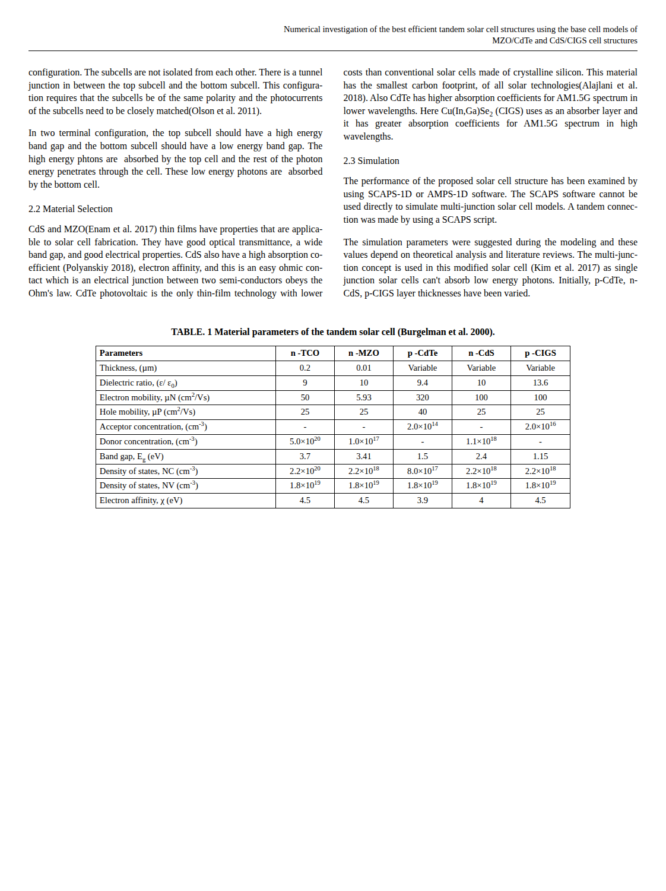Numerical investigation of the best efficient tandem solar cell structures using the base cell models of
MZO/CdTe and CdS/CIGS cell structures
configuration. The subcells are not isolated from each other. There is a tunnel junction in between the top subcell and the bottom subcell. This configuration requires that the subcells be of the same polarity and the photocurrents of the subcells need to be closely matched(Olson et al. 2011).
In two terminal configuration, the top subcell should have a high energy band gap and the bottom subcell should have a low energy band gap. The high energy phtons are absorbed by the top cell and the rest of the photon energy penetrates through the cell. These low energy photons are absorbed by the bottom cell.
2.2 Material Selection
CdS and MZO(Enam et al. 2017) thin films have properties that are applicable to solar cell fabrication. They have good optical transmittance, a wide band gap, and good electrical properties. CdS also have a high absorption coefficient (Polyanskiy 2018), electron affinity, and this is an easy ohmic contact which is an electrical junction between two semi-conductors obeys the Ohm's law. CdTe photovoltaic is the only thin-film technology with lower costs than conventional solar cells made of crystalline silicon. This material has the smallest carbon footprint, of all solar technologies(Alajlani et al. 2018). Also CdTe has higher absorption coefficients for AM1.5G spectrum in lower wavelengths. Here Cu(In,Ga)Se2 (CIGS) uses as an absorber layer and it has greater absorption coefficients for AM1.5G spectrum in high wavelengths.
2.3 Simulation
The performance of the proposed solar cell structure has been examined by using SCAPS-1D or AMPS-1D software. The SCAPS software cannot be used directly to simulate multi-junction solar cell models. A tandem connection was made by using a SCAPS script.
The simulation parameters were suggested during the modeling and these values depend on theoretical analysis and literature reviews. The multi-junction concept is used in this modified solar cell (Kim et al. 2017) as single junction solar cells can't absorb low energy photons. Initially, p-CdTe, n-CdS, p-CIGS layer thicknesses have been varied.
TABLE. 1 Material parameters of the tandem solar cell (Burgelman et al. 2000).
| Parameters | n -TCO | n -MZO | p -CdTe | n -CdS | p -CIGS |
| --- | --- | --- | --- | --- | --- |
| Thickness, (µm) | 0.2 | 0.01 | Variable | Variable | Variable |
| Dielectric ratio, (ε/ ε 0 ) | 9 | 10 | 9.4 | 10 | 13.6 |
| Electron mobility, µN (cm 2 /Vs) | 50 | 5.93 | 320 | 100 | 100 |
| Hole mobility, µP (cm 2 /Vs) | 25 | 25 | 40 | 25 | 25 |
| Acceptor concentration, (cm -3 ) | - | - | 2.0×10 14 | - | 2.0×10 16 |
| Donor concentration, (cm -3 ) | 5.0×10 20 | 1.0×10 17 | - | 1.1×10 18 | - |
| Band gap, E g (eV) | 3.7 | 3.41 | 1.5 | 2.4 | 1.15 |
| Density of states, NC (cm -3 ) | 2.2×10 20 | 2.2×10 18 | 8.0×10 17 | 2.2×10 18 | 2.2×10 18 |
| Density of states, NV (cm -3 ) | 1.8×10 19 | 1.8×10 19 | 1.8×10 19 | 1.8×10 19 | 1.8×10 19 |
| Electron affinity, χ (eV) | 4.5 | 4.5 | 3.9 | 4 | 4.5 |